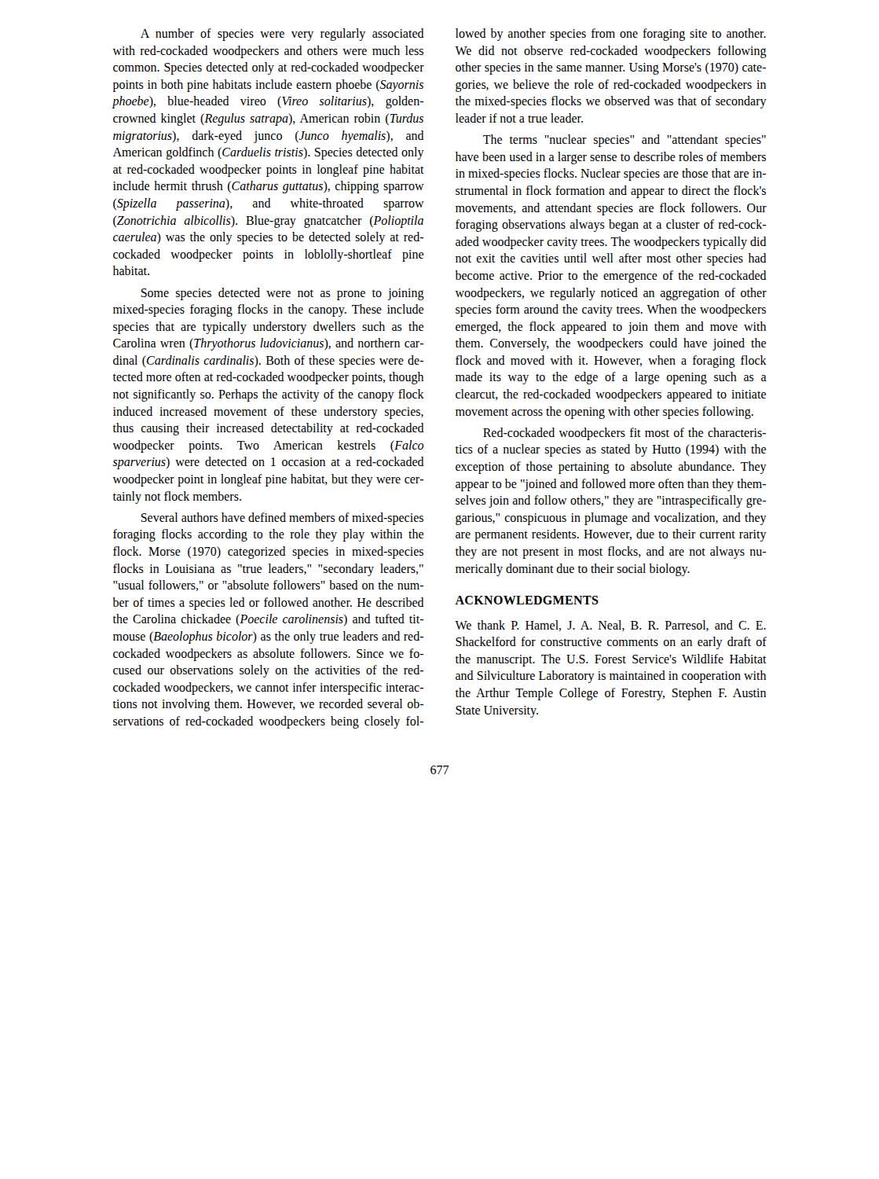A number of species were very regularly associated with red-cockaded woodpeckers and others were much less common. Species detected only at red-cockaded woodpecker points in both pine habitats include eastern phoebe (Sayornis phoebe), blue-headed vireo (Vireo solitarius), golden-crowned kinglet (Regulus satrapa), American robin (Turdus migratorius), dark-eyed junco (Junco hyemalis), and American goldfinch (Carduelis tristis). Species detected only at red-cockaded woodpecker points in longleaf pine habitat include hermit thrush (Catharus guttatus), chipping sparrow (Spizella passerina), and white-throated sparrow (Zonotrichia albicollis). Blue-gray gnatcatcher (Polioptila caerulea) was the only species to be detected solely at red-cockaded woodpecker points in loblolly-shortleaf pine habitat.
Some species detected were not as prone to joining mixed-species foraging flocks in the canopy. These include species that are typically understory dwellers such as the Carolina wren (Thryothorus ludovicianus), and northern cardinal (Cardinalis cardinalis). Both of these species were detected more often at red-cockaded woodpecker points, though not significantly so. Perhaps the activity of the canopy flock induced increased movement of these understory species, thus causing their increased detectability at red-cockaded woodpecker points. Two American kestrels (Falco sparverius) were detected on 1 occasion at a red-cockaded woodpecker point in longleaf pine habitat, but they were certainly not flock members.
Several authors have defined members of mixed-species foraging flocks according to the role they play within the flock. Morse (1970) categorized species in mixed-species flocks in Louisiana as "true leaders," "secondary leaders," "usual followers," or "absolute followers" based on the number of times a species led or followed another. He described the Carolina chickadee (Poecile carolinensis) and tufted titmouse (Baeolophus bicolor) as the only true leaders and red-cockaded woodpeckers as absolute followers. Since we focused our observations solely on the activities of the red-cockaded woodpeckers, we cannot infer interspecific interactions not involving them. However, we recorded several observations of red-cockaded woodpeckers being closely followed by another species from one foraging site to another. We did not observe red-cockaded woodpeckers following other species in the same manner. Using Morse's (1970) categories, we believe the role of red-cockaded woodpeckers in the mixed-species flocks we observed was that of secondary leader if not a true leader.
The terms "nuclear species" and "attendant species" have been used in a larger sense to describe roles of members in mixed-species flocks. Nuclear species are those that are instrumental in flock formation and appear to direct the flock's movements, and attendant species are flock followers. Our foraging observations always began at a cluster of red-cockaded woodpecker cavity trees. The woodpeckers typically did not exit the cavities until well after most other species had become active. Prior to the emergence of the red-cockaded woodpeckers, we regularly noticed an aggregation of other species form around the cavity trees. When the woodpeckers emerged, the flock appeared to join them and move with them. Conversely, the woodpeckers could have joined the flock and moved with it. However, when a foraging flock made its way to the edge of a large opening such as a clearcut, the red-cockaded woodpeckers appeared to initiate movement across the opening with other species following.
Red-cockaded woodpeckers fit most of the characteristics of a nuclear species as stated by Hutto (1994) with the exception of those pertaining to absolute abundance. They appear to be "joined and followed more often than they themselves join and follow others," they are "intraspecifically gregarious," conspicuous in plumage and vocalization, and they are permanent residents. However, due to their current rarity they are not present in most flocks, and are not always numerically dominant due to their social biology.
Acknowledgments
We thank P. Hamel, J. A. Neal, B. R. Parresol, and C. E. Shackelford for constructive comments on an early draft of the manuscript. The U.S. Forest Service's Wildlife Habitat and Silviculture Laboratory is maintained in cooperation with the Arthur Temple College of Forestry, Stephen F. Austin State University.
677